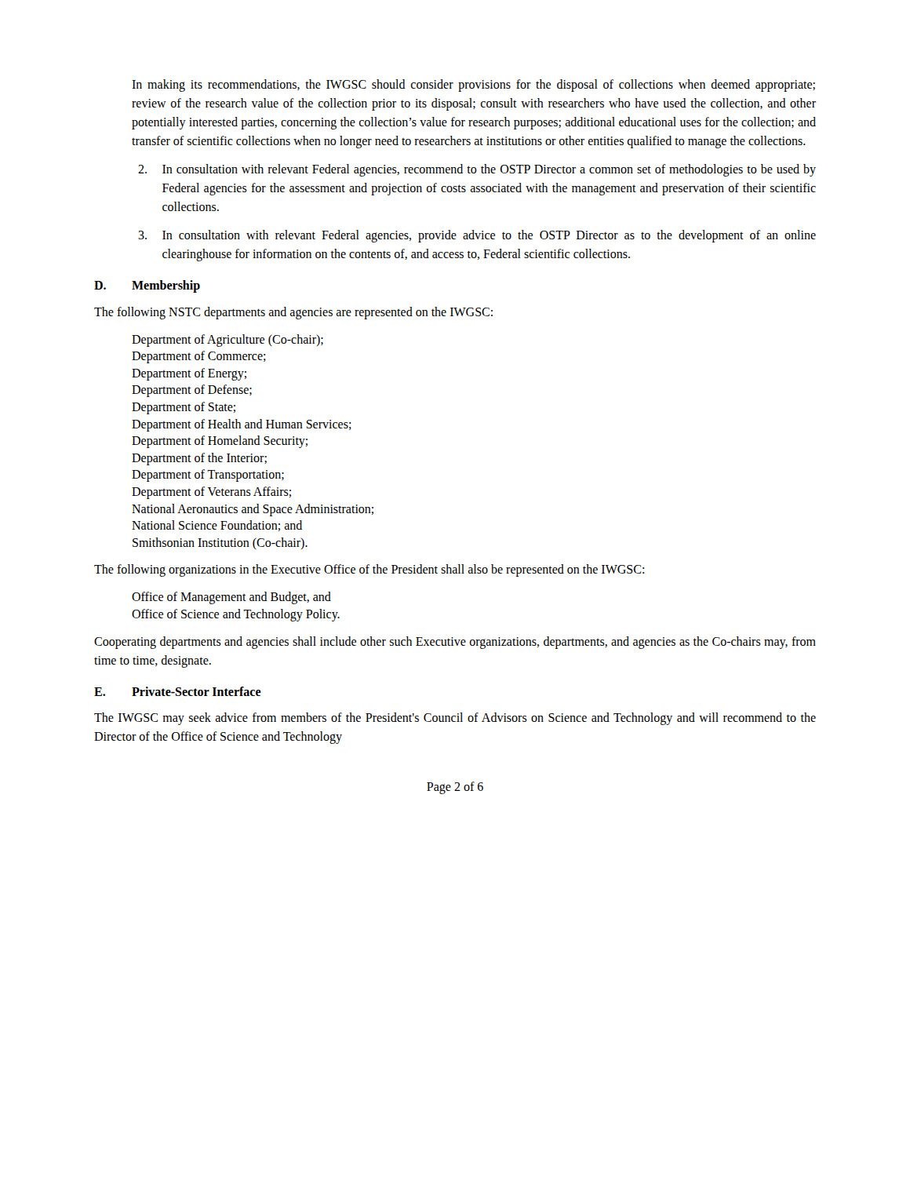In making its recommendations, the IWGSC should consider provisions for the disposal of collections when deemed appropriate; review of the research value of the collection prior to its disposal; consult with researchers who have used the collection, and other potentially interested parties, concerning the collection’s value for research purposes; additional educational uses for the collection; and transfer of scientific collections when no longer need to researchers at institutions or other entities qualified to manage the collections.
In consultation with relevant Federal agencies, recommend to the OSTP Director a common set of methodologies to be used by Federal agencies for the assessment and projection of costs associated with the management and preservation of their scientific collections.
In consultation with relevant Federal agencies, provide advice to the OSTP Director as to the development of an online clearinghouse for information on the contents of, and access to, Federal scientific collections.
D. Membership
The following NSTC departments and agencies are represented on the IWGSC:
Department of Agriculture (Co-chair);
Department of Commerce;
Department of Energy;
Department of Defense;
Department of State;
Department of Health and Human Services;
Department of Homeland Security;
Department of the Interior;
Department of Transportation;
Department of Veterans Affairs;
National Aeronautics and Space Administration;
National Science Foundation; and
Smithsonian Institution (Co-chair).
The following organizations in the Executive Office of the President shall also be represented on the IWGSC:
Office of Management and Budget, and
Office of Science and Technology Policy.
Cooperating departments and agencies shall include other such Executive organizations, departments, and agencies as the Co-chairs may, from time to time, designate.
E. Private-Sector Interface
The IWGSC may seek advice from members of the President's Council of Advisors on Science and Technology and will recommend to the Director of the Office of Science and Technology
Page 2 of 6